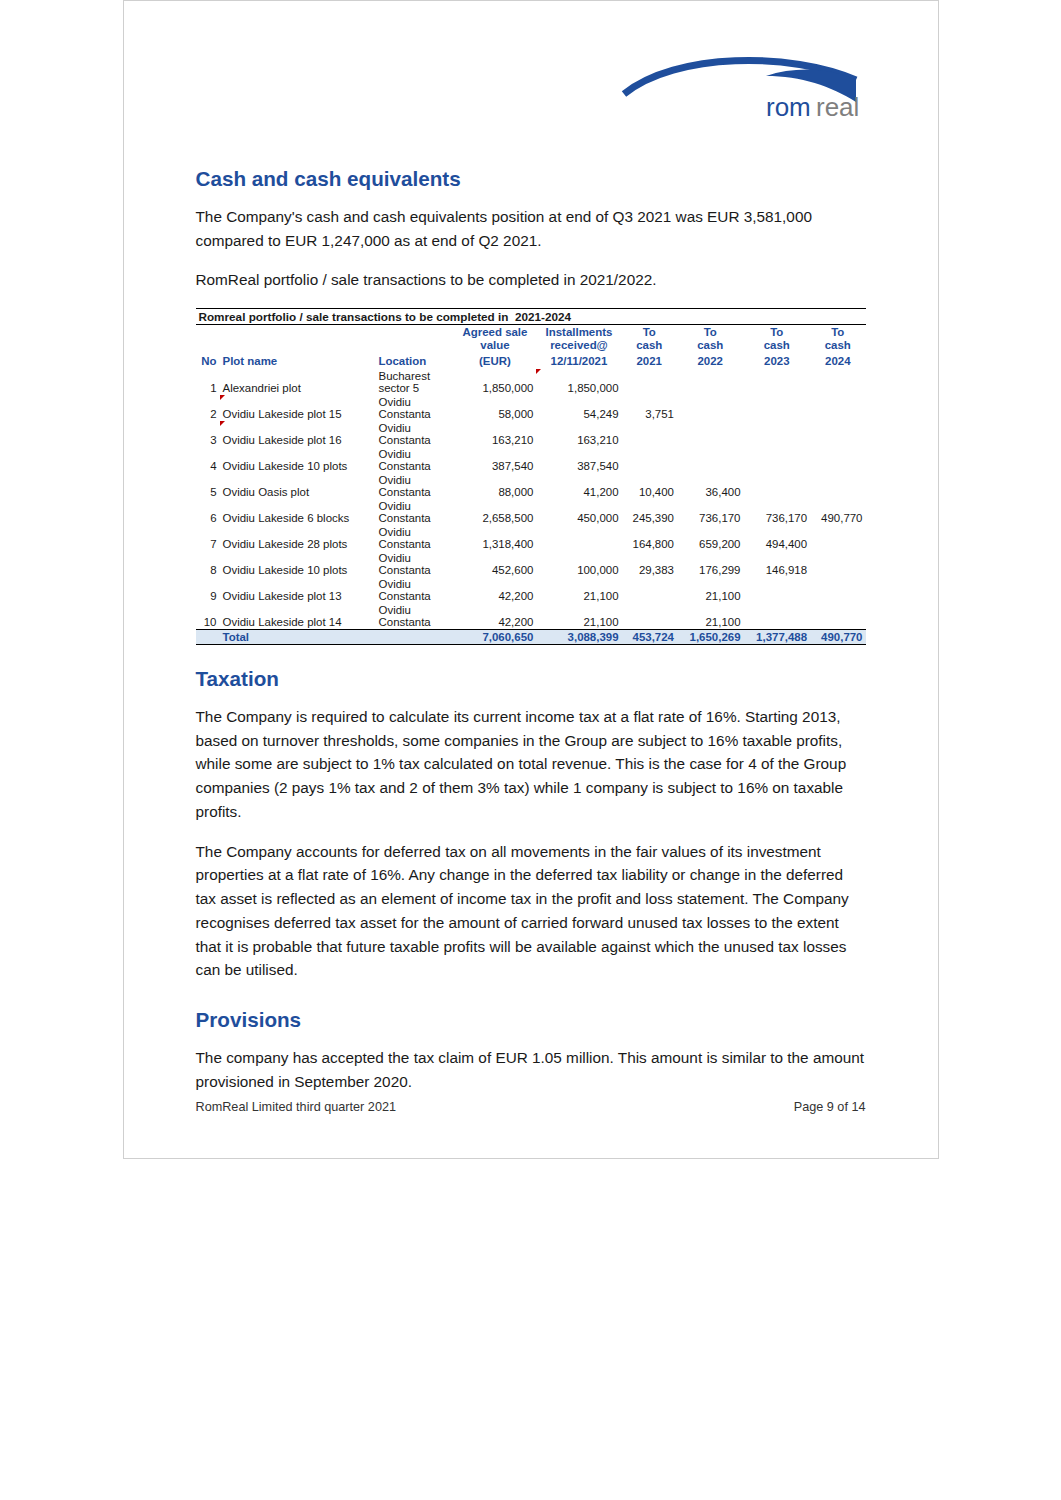rom real
Cash and cash equivalents
The Company's cash and cash equivalents position at end of Q3 2021 was EUR 3,581,000 compared to EUR 1,247,000 as at end of Q2 2021.
RomReal portfolio / sale transactions to be completed in 2021/2022.
| Romreal portfolio / sale transactions to be completed in 2021-2024 | | | | |
| | | | Agreed sale value | Installments received@ | To cash | To cash | To cash | To cash |
| No | Plot name | Location | (EUR) | 12/11/2021 | 2021 | 2022 | 2023 | 2024 |
| 1 | Alexandriei plot | Bucharest sector 5 | 1,850,000 | 1,850,000 | | | | |
| 2 | Ovidiu Lakeside plot 15 | Ovidiu Constanta | 58,000 | 54,249 | 3,751 | | | |
| 3 | Ovidiu Lakeside plot 16 | Ovidiu Constanta | 163,210 | 163,210 | | | | |
| 4 | Ovidiu Lakeside 10 plots | Ovidiu Constanta | 387,540 | 387,540 | | | | |
| 5 | Ovidiu Oasis plot | Ovidiu Constanta | 88,000 | 41,200 | 10,400 | 36,400 | | |
| 6 | Ovidiu Lakeside 6 blocks | Ovidiu Constanta | 2,658,500 | 450,000 | 245,390 | 736,170 | 736,170 | 490,770 |
| 7 | Ovidiu Lakeside 28 plots | Ovidiu Constanta | 1,318,400 | | 164,800 | 659,200 | 494,400 | |
| 8 | Ovidiu Lakeside 10 plots | Ovidiu Constanta | 452,600 | 100,000 | 29,383 | 176,299 | 146,918 | |
| 9 | Ovidiu Lakeside plot 13 | Ovidiu Constanta | 42,200 | 21,100 | | 21,100 | | |
| 10 | Ovidiu Lakeside plot 14 | Ovidiu Constanta | 42,200 | 21,100 | | 21,100 | | |
| | Total | | 7,060,650 | 3,088,399 | 453,724 | 1,650,269 | 1,377,488 | 490,770 |
Taxation
The Company is required to calculate its current income tax at a flat rate of 16%. Starting 2013, based on turnover thresholds, some companies in the Group are subject to 16% taxable profits, while some are subject to 1% tax calculated on total revenue. This is the case for 4 of the Group companies (2 pays 1% tax and 2 of them 3% tax) while 1 company is subject to 16% on taxable profits.
The Company accounts for deferred tax on all movements in the fair values of its investment properties at a flat rate of 16%. Any change in the deferred tax liability or change in the deferred tax asset is reflected as an element of income tax in the profit and loss statement. The Company recognises deferred tax asset for the amount of carried forward unused tax losses to the extent that it is probable that future taxable profits will be available against which the unused tax losses can be utilised.
Provisions
The company has accepted the tax claim of EUR 1.05 million. This amount is similar to the amount provisioned in September 2020.
RomReal Limited third quarter 2021 Page 9 of 14